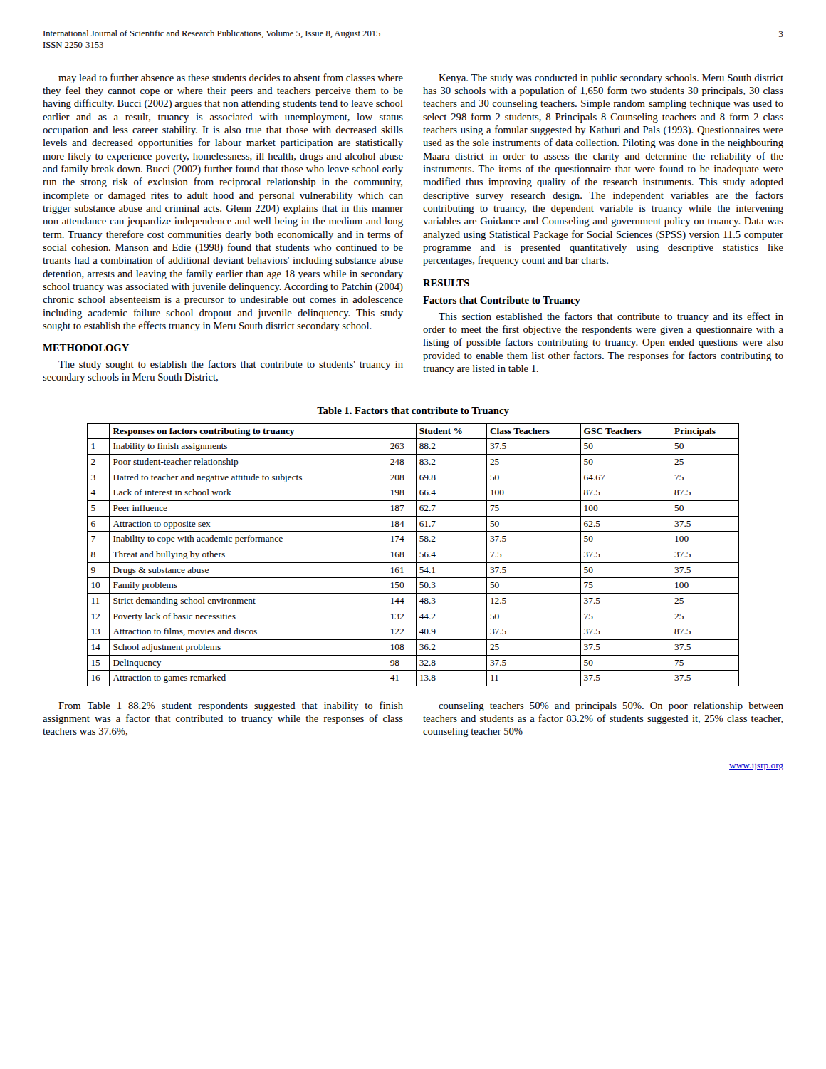International Journal of Scientific and Research Publications, Volume 5, Issue 8, August 2015
ISSN 2250-3153
3
may lead to further absence as these students decides to absent from classes where they feel they cannot cope or where their peers and teachers perceive them to be having difficulty. Bucci (2002) argues that non attending students tend to leave school earlier and as a result, truancy is associated with unemployment, low status occupation and less career stability. It is also true that those with decreased skills levels and decreased opportunities for labour market participation are statistically more likely to experience poverty, homelessness, ill health, drugs and alcohol abuse and family break down. Bucci (2002) further found that those who leave school early run the strong risk of exclusion from reciprocal relationship in the community, incomplete or damaged rites to adult hood and personal vulnerability which can trigger substance abuse and criminal acts. Glenn 2204) explains that in this manner non attendance can jeopardize independence and well being in the medium and long term. Truancy therefore cost communities dearly both economically and in terms of social cohesion. Manson and Edie (1998) found that students who continued to be truants had a combination of additional deviant behaviors' including substance abuse detention, arrests and leaving the family earlier than age 18 years while in secondary school truancy was associated with juvenile delinquency. According to Patchin (2004) chronic school absenteeism is a precursor to undesirable out comes in adolescence including academic failure school dropout and juvenile delinquency. This study sought to establish the effects truancy in Meru South district secondary school.
METHODOLOGY
The study sought to establish the factors that contribute to students' truancy in secondary schools in Meru South District,
Kenya. The study was conducted in public secondary schools. Meru South district has 30 schools with a population of 1,650 form two students 30 principals, 30 class teachers and 30 counseling teachers. Simple random sampling technique was used to select 298 form 2 students, 8 Principals 8 Counseling teachers and 8 form 2 class teachers using a fomular suggested by Kathuri and Pals (1993). Questionnaires were used as the sole instruments of data collection. Piloting was done in the neighbouring Maara district in order to assess the clarity and determine the reliability of the instruments. The items of the questionnaire that were found to be inadequate were modified thus improving quality of the research instruments. This study adopted descriptive survey research design. The independent variables are the factors contributing to truancy, the dependent variable is truancy while the intervening variables are Guidance and Counseling and government policy on truancy. Data was analyzed using Statistical Package for Social Sciences (SPSS) version 11.5 computer programme and is presented quantitatively using descriptive statistics like percentages, frequency count and bar charts.
RESULTS
Factors that Contribute to Truancy
This section established the factors that contribute to truancy and its effect in order to meet the first objective the respondents were given a questionnaire with a listing of possible factors contributing to truancy. Open ended questions were also provided to enable them list other factors. The responses for factors contributing to truancy are listed in table 1.
Table 1. Factors that contribute to Truancy
| | Responses on factors contributing to truancy | | Student % | Class Teachers | GSC Teachers | Principals |
| --- | --- | --- | --- | --- | --- | --- |
| 1 | Inability to finish assignments | 263 | 88.2 | 37.5 | 50 | 50 |
| 2 | Poor student-teacher relationship | 248 | 83.2 | 25 | 50 | 25 |
| 3 | Hatred to teacher and negative attitude to subjects | 208 | 69.8 | 50 | 64.67 | 75 |
| 4 | Lack of interest in school work | 198 | 66.4 | 100 | 87.5 | 87.5 |
| 5 | Peer influence | 187 | 62.7 | 75 | 100 | 50 |
| 6 | Attraction to opposite sex | 184 | 61.7 | 50 | 62.5 | 37.5 |
| 7 | Inability to cope with academic performance | 174 | 58.2 | 37.5 | 50 | 100 |
| 8 | Threat and bullying by others | 168 | 56.4 | 7.5 | 37.5 | 37.5 |
| 9 | Drugs & substance abuse | 161 | 54.1 | 37.5 | 50 | 37.5 |
| 10 | Family problems | 150 | 50.3 | 50 | 75 | 100 |
| 11 | Strict demanding school environment | 144 | 48.3 | 12.5 | 37.5 | 25 |
| 12 | Poverty lack of basic necessities | 132 | 44.2 | 50 | 75 | 25 |
| 13 | Attraction to films, movies and discos | 122 | 40.9 | 37.5 | 37.5 | 87.5 |
| 14 | School adjustment problems | 108 | 36.2 | 25 | 37.5 | 37.5 |
| 15 | Delinquency | 98 | 32.8 | 37.5 | 50 | 75 |
| 16 | Attraction to games remarked | 41 | 13.8 | 11 | 37.5 | 37.5 |
From Table 1 88.2% student respondents suggested that inability to finish assignment was a factor that contributed to truancy while the responses of class teachers was 37.6%,
counseling teachers 50% and principals 50%. On poor relationship between teachers and students as a factor 83.2% of students suggested it, 25% class teacher, counseling teacher 50%
www.ijsrp.org